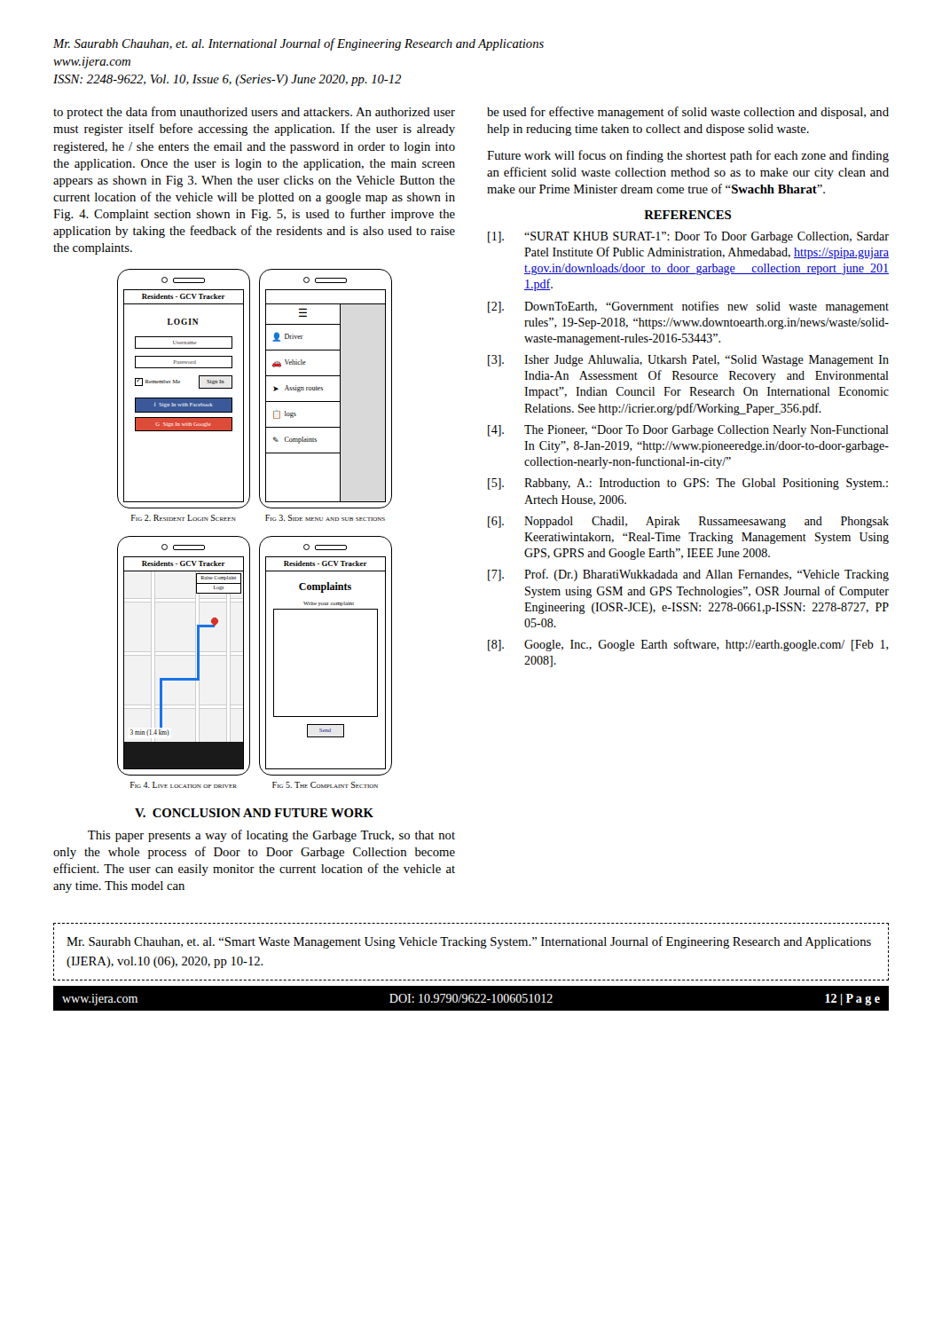Mr. Saurabh Chauhan, et. al. International Journal of Engineering Research and Applications
www.ijera.com
ISSN: 2248-9622, Vol. 10, Issue 6, (Series-V) June 2020, pp. 10-12
to protect the data from unauthorized users and attackers. An authorized user must register itself before accessing the application. If the user is already registered, he / she enters the email and the password in order to login into the application. Once the user is login to the application, the main screen appears as shown in Fig 3. When the user clicks on the Vehicle Button the current location of the vehicle will be plotted on a google map as shown in Fig. 4. Complaint section shown in Fig. 5, is used to further improve the application by taking the feedback of the residents and is also used to raise the complaints.
Residents - GCV Tracker
LOGIN
Username
Password
Remember Me Sign In
f Sign In with Facebook
G Sign In with Google
☰
👤 Driver
🚗 Vehicle
➤ Assign routes
📋 logs
✎ Complaints
Fig 2. Resident Login Screen
Fig 3. Side menu and sub sections
Residents - GCV Tracker
Raise Complaint
Logs
3 min (1.4 km)
Residents - GCV Tracker
Complaints
Write your complaint
Send
Fig 4. Live location of driver
Fig 5. The Complaint Section
V. CONCLUSION AND FUTURE WORK
This paper presents a way of locating the Garbage Truck, so that not only the whole process of Door to Door Garbage Collection become efficient. The user can easily monitor the current location of the vehicle at any time. This model can
be used for effective management of solid waste collection and disposal, and help in reducing time taken to collect and dispose solid waste.
Future work will focus on finding the shortest path for each zone and finding an efficient solid waste collection method so as to make our city clean and make our Prime Minister dream come true of “Swachh Bharat”.
REFERENCES
[1]. “SURAT KHUB SURAT-1”: Door To Door Garbage Collection, Sardar Patel Institute Of Public Administration, Ahmedabad, https://spipa.gujarat.gov.in/downloads/door_to_door_garbage_ collection_report_june_2011.pdf.
[2]. DownToEarth, “Government notifies new solid waste management rules”, 19-Sep-2018, “https://www.downtoearth.org.in/news/waste/solid-waste-management-rules-2016-53443”.
[3]. Isher Judge Ahluwalia, Utkarsh Patel, “Solid Wastage Management In India-An Assessment Of Resource Recovery and Environmental Impact”, Indian Council For Research On International Economic Relations. See http://icrier.org/pdf/Working_Paper_356.pdf.
[4]. The Pioneer, “Door To Door Garbage Collection Nearly Non-Functional In City”, 8-Jan-2019, “http://www.pioneeredge.in/door-to-door-garbage-collection-nearly-non-functional-in-city/”
[5]. Rabbany, A.: Introduction to GPS: The Global Positioning System.: Artech House, 2006.
[6]. Noppadol Chadil, Apirak Russameesawang and Phongsak Keeratiwintakorn, “Real-Time Tracking Management System Using GPS, GPRS and Google Earth”, IEEE June 2008.
[7]. Prof. (Dr.) BharatiWukkadada and Allan Fernandes, “Vehicle Tracking System using GSM and GPS Technologies”, OSR Journal of Computer Engineering (IOSR-JCE), e-ISSN: 2278-0661,p-ISSN: 2278-8727, PP 05-08.
[8]. Google, Inc., Google Earth software, http://earth.google.com/ [Feb 1, 2008].
Mr. Saurabh Chauhan, et. al. “Smart Waste Management Using Vehicle Tracking System.” International Journal of Engineering Research and Applications (IJERA), vol.10 (06), 2020, pp 10-12.
www.ijera.com
DOI: 10.9790/9622-1006051012
12 | P a g e